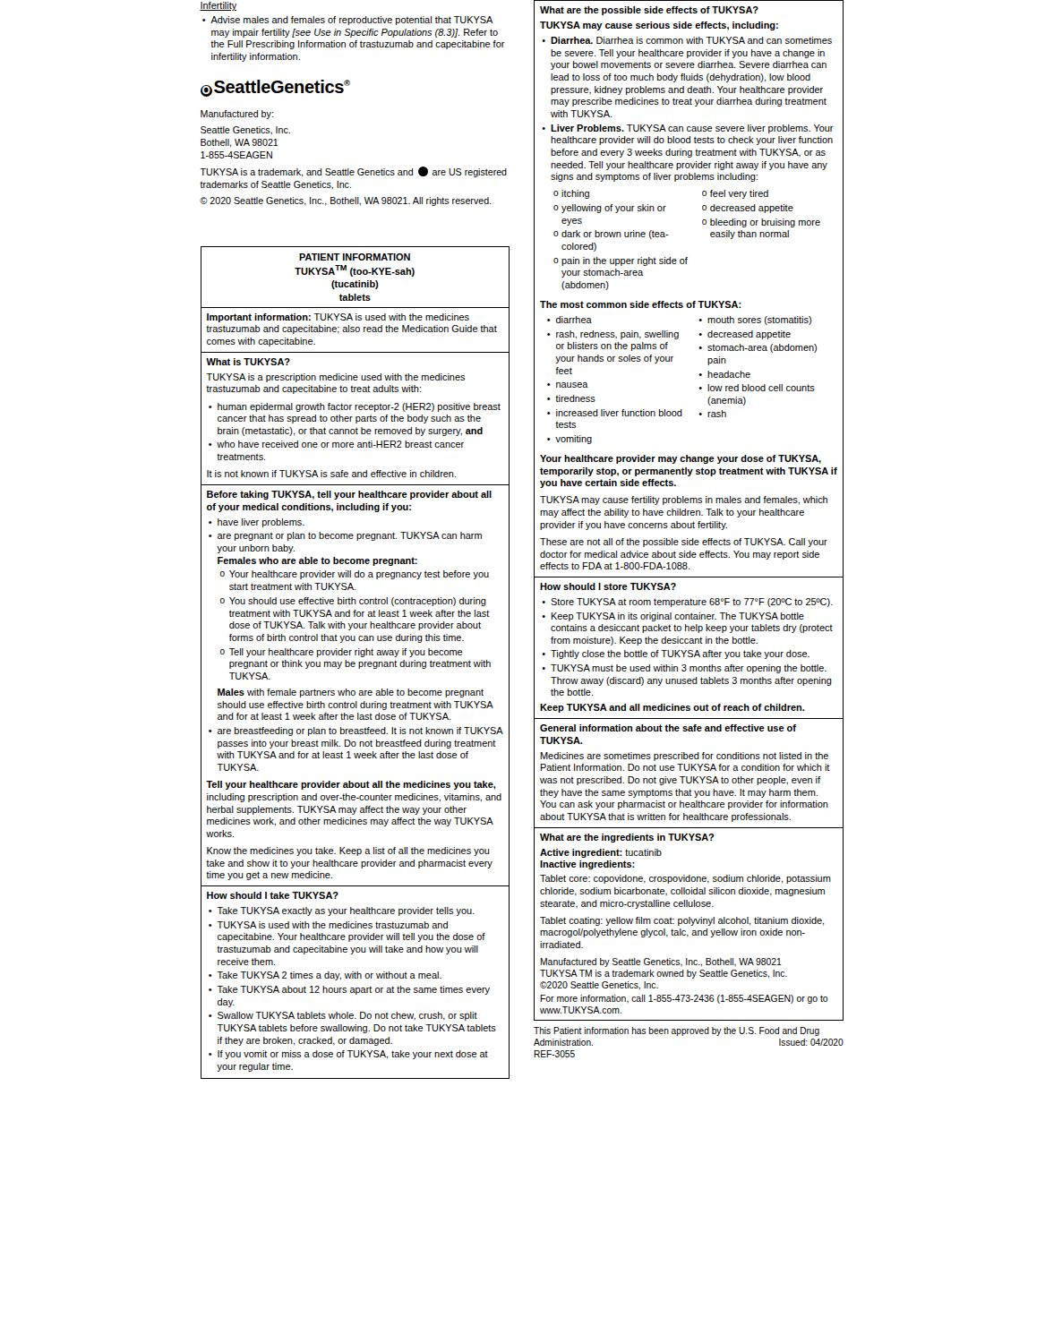Infertility
Advise males and females of reproductive potential that TUKYSA may impair fertility [see Use in Specific Populations (8.3)]. Refer to the Full Prescribing Information of trastuzumab and capecitabine for infertility information.
OSeattleGenetics®
Manufactured by:
Seattle Genetics, Inc.
Bothell, WA 98021
1-855-4SEAGEN
TUKYSA is a trademark, and Seattle Genetics and are US registered trademarks of Seattle Genetics, Inc.
© 2020 Seattle Genetics, Inc., Bothell, WA 98021. All rights reserved.
PATIENT INFORMATION
TUKYSATM (too-KYE-sah)
(tucatinib)
tablets
Important information: TUKYSA is used with the medicines trastuzumab and capecitabine; also read the Medication Guide that comes with capecitabine.
What is TUKYSA?
TUKYSA is a prescription medicine used with the medicines trastuzumab and capecitabine to treat adults with:
human epidermal growth factor receptor-2 (HER2) positive breast cancer that has spread to other parts of the body such as the brain (metastatic), or that cannot be removed by surgery, and
who have received one or more anti-HER2 breast cancer treatments.
It is not known if TUKYSA is safe and effective in children.
Before taking TUKYSA, tell your healthcare provider about all of your medical conditions, including if you:
have liver problems.
are pregnant or plan to become pregnant. TUKYSA can harm your unborn baby.
Females who are able to become pregnant:
Your healthcare provider will do a pregnancy test before you start treatment with TUKYSA.
You should use effective birth control (contraception) during treatment with TUKYSA and for at least 1 week after the last dose of TUKYSA. Talk with your healthcare provider about forms of birth control that you can use during this time.
Tell your healthcare provider right away if you become pregnant or think you may be pregnant during treatment with TUKYSA.
Males with female partners who are able to become pregnant should use effective birth control during treatment with TUKYSA and for at least 1 week after the last dose of TUKYSA.
are breastfeeding or plan to breastfeed. It is not known if TUKYSA passes into your breast milk. Do not breastfeed during treatment with TUKYSA and for at least 1 week after the last dose of TUKYSA.
Tell your healthcare provider about all the medicines you take, including prescription and over-the-counter medicines, vitamins, and herbal supplements. TUKYSA may affect the way your other medicines work, and other medicines may affect the way TUKYSA works.
Know the medicines you take. Keep a list of all the medicines you take and show it to your healthcare provider and pharmacist every time you get a new medicine.
How should I take TUKYSA?
Take TUKYSA exactly as your healthcare provider tells you.
TUKYSA is used with the medicines trastuzumab and capecitabine. Your healthcare provider will tell you the dose of trastuzumab and capecitabine you will take and how you will receive them.
Take TUKYSA 2 times a day, with or without a meal.
Take TUKYSA about 12 hours apart or at the same times every day.
Swallow TUKYSA tablets whole. Do not chew, crush, or split TUKYSA tablets before swallowing. Do not take TUKYSA tablets if they are broken, cracked, or damaged.
If you vomit or miss a dose of TUKYSA, take your next dose at your regular time.
What are the possible side effects of TUKYSA?
TUKYSA may cause serious side effects, including:
Diarrhea. Diarrhea is common with TUKYSA and can sometimes be severe. Tell your healthcare provider if you have a change in your bowel movements or severe diarrhea. Severe diarrhea can lead to loss of too much body fluids (dehydration), low blood pressure, kidney problems and death. Your healthcare provider may prescribe medicines to treat your diarrhea during treatment with TUKYSA.
Liver Problems. TUKYSA can cause severe liver problems. Your healthcare provider will do blood tests to check your liver function before and every 3 weeks during treatment with TUKYSA, or as needed. Tell your healthcare provider right away if you have any signs and symptoms of liver problems including:
itching
yellowing of your skin or eyes
dark or brown urine (tea-colored)
pain in the upper right side of your stomach-area (abdomen)
feel very tired
decreased appetite
bleeding or bruising more easily than normal
The most common side effects of TUKYSA:
diarrhea
rash, redness, pain, swelling or blisters on the palms of your hands or soles of your feet
nausea
tiredness
increased liver function blood tests
vomiting
mouth sores (stomatitis)
decreased appetite
stomach-area (abdomen) pain
headache
low red blood cell counts (anemia)
rash
Your healthcare provider may change your dose of TUKYSA, temporarily stop, or permanently stop treatment with TUKYSA if you have certain side effects.
TUKYSA may cause fertility problems in males and females, which may affect the ability to have children. Talk to your healthcare provider if you have concerns about fertility.
These are not all of the possible side effects of TUKYSA. Call your doctor for medical advice about side effects. You may report side effects to FDA at 1-800-FDA-1088.
How should I store TUKYSA?
Store TUKYSA at room temperature 68°F to 77°F (20ºC to 25ºC).
Keep TUKYSA in its original container. The TUKYSA bottle contains a desiccant packet to help keep your tablets dry (protect from moisture). Keep the desiccant in the bottle.
Tightly close the bottle of TUKYSA after you take your dose.
TUKYSA must be used within 3 months after opening the bottle. Throw away (discard) any unused tablets 3 months after opening the bottle.
Keep TUKYSA and all medicines out of reach of children.
General information about the safe and effective use of TUKYSA.
Medicines are sometimes prescribed for conditions not listed in the Patient Information. Do not use TUKYSA for a condition for which it was not prescribed. Do not give TUKYSA to other people, even if they have the same symptoms that you have. It may harm them. You can ask your pharmacist or healthcare provider for information about TUKYSA that is written for healthcare professionals.
What are the ingredients in TUKYSA?
Active ingredient: tucatinib
Inactive ingredients:
Tablet core: copovidone, crospovidone, sodium chloride, potassium chloride, sodium bicarbonate, colloidal silicon dioxide, magnesium stearate, and micro-crystalline cellulose.
Tablet coating: yellow film coat: polyvinyl alcohol, titanium dioxide, macrogol/polyethylene glycol, talc, and yellow iron oxide non-irradiated.
Manufactured by Seattle Genetics, Inc., Bothell, WA 98021
TUKYSA TM is a trademark owned by Seattle Genetics, Inc.
©2020 Seattle Genetics, Inc.
For more information, call 1-855-473-2436 (1-855-4SEAGEN) or go to www.TUKYSA.com.
This Patient information has been approved by the U.S. Food and Drug Administration.Issued: 04/2020
REF-3055